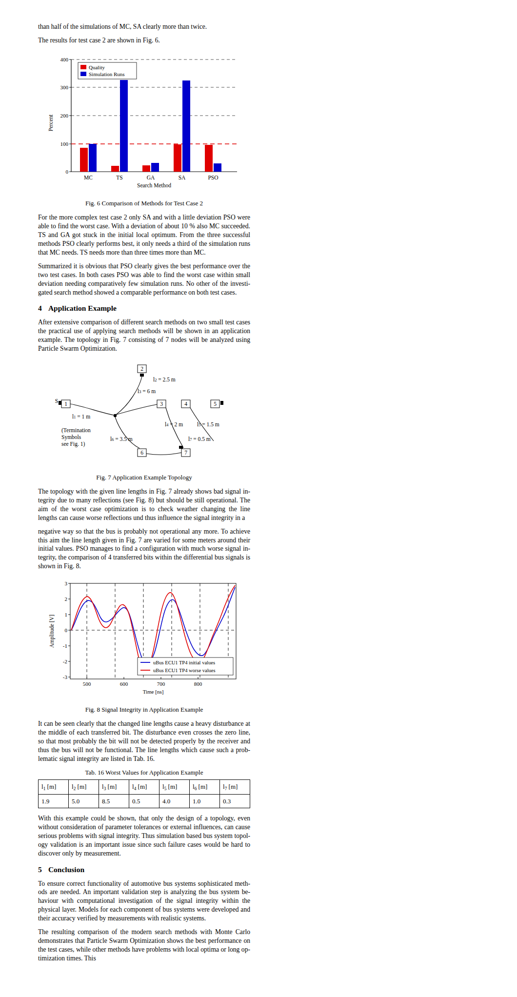than half of the simulations of MC, SA clearly more than twice.
The results for test case 2 are shown in Fig. 6.
0 100 200 300 400 MC TS GA SA PSO Search Method Percent Quality Simulation Runs
Fig. 6 Comparison of Methods for Test Case 2
For the more complex test case 2 only SA and with a little deviation PSO were able to find the worst case. With a deviation of about 10 % also MC succeeded. TS and GA got stuck in the initial local optimum. From the three successful methods PSO clearly performs best, it only needs a third of the simulation runs that MC needs. TS needs more than three times more than MC.
Summarized it is obvious that PSO clearly gives the best performance over the two test cases. In both cases PSO was able to find the worst case within small deviation needing comparatively few simulation runs. No other of the investigated search method showed a comparable performance on both test cases.
4 Application Example
After extensive comparison of different search methods on two small test cases the practical use of applying search methods will be shown in an application example. The topology in Fig. 7 consisting of 7 nodes will be analyzed using Particle Swarm Optimization.
2 1 S 3 4 5 6 7 l2 = 2.5 m l3 = 6 m l1 = 1 m l4 = 2 m l5 = 1.5 m l6 = 3.5 m l7 = 0.5 m (Termination Symbols see Fig. 1)
Fig. 7 Application Example Topology
The topology with the given line lengths in Fig. 7 already shows bad signal integrity due to many reflections (see Fig. 8) but should be still operational. The aim of the worst case optimization is to check weather changing the line lengths can cause worse reflections und thus influence the signal integrity in a
negative way so that the bus is probably not operational any more. To achieve this aim the line length given in Fig. 7 are varied for some meters around their initial values. PSO manages to find a configuration with much worse signal integrity, the comparison of 4 transferred bits within the differential bus signals is shown in Fig. 8.
3 2 1 0 -1 -2 -3 500 600 700 800 Time [ns] Amplitude [V] uBus ECU1 TP4 initial values uBus ECU1 TP4 worse values
Fig. 8 Signal Integrity in Application Example
It can be seen clearly that the changed line lengths cause a heavy disturbance at the middle of each transferred bit. The disturbance even crosses the zero line, so that most probably the bit will not be detected properly by the receiver and thus the bus will not be functional. The line lengths which cause such a problematic signal integrity are listed in Tab. 16.
Tab. 16 Worst Values for Application Example
| l 1 [m] | l 2 [m] | l 3 [m] | l 4 [m] | l 5 [m] | l 6 [m] | l 7 [m] |
| --- | --- | --- | --- | --- | --- | --- |
| 1.9 | 5.0 | 8.5 | 0.5 | 4.0 | 1.0 | 0.3 |
With this example could be shown, that only the design of a topology, even without consideration of parameter tolerances or external influences, can cause serious problems with signal integrity. Thus simulation based bus system topology validation is an important issue since such failure cases would be hard to discover only by measurement.
5 Conclusion
To ensure correct functionality of automotive bus systems sophisticated methods are needed. An important validation step is analyzing the bus system behaviour with computational investigation of the signal integrity within the physical layer. Models for each component of bus systems were developed and their accuracy verified by measurements with realistic systems.
The resulting comparison of the modern search methods with Monte Carlo demonstrates that Particle Swarm Optimization shows the best performance on the test cases, while other methods have problems with local optima or long optimization times. This